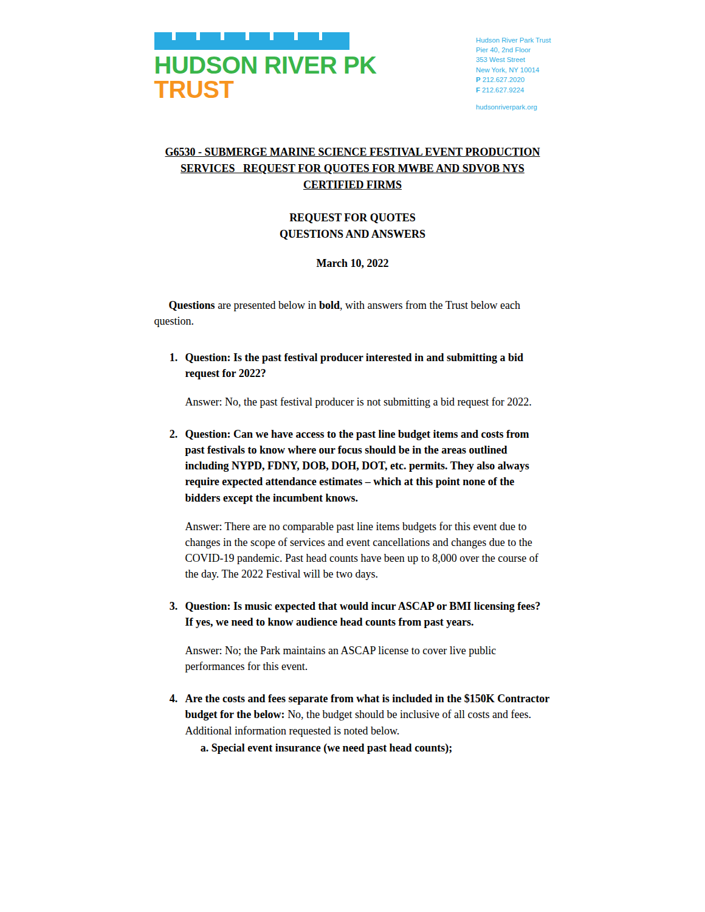HUDSON RIVER PK
TRUST
Hudson River Park Trust
Pier 40, 2nd Floor
353 West Street
New York, NY 10014
P 212.627.2020
F 212.627.9224
hudsonriverpark.org
G6530 - SUBMERGE MARINE SCIENCE FESTIVAL EVENT PRODUCTION SERVICES REQUEST FOR QUOTES FOR MWBE AND SDVOB NYS CERTIFIED FIRMS
REQUEST FOR QUOTES
QUESTIONS AND ANSWERS
March 10, 2022
Questions are presented below in bold, with answers from the Trust below each question.
Question: Is the past festival producer interested in and submitting a bid request for 2022?
Answer: No, the past festival producer is not submitting a bid request for 2022.
Question: Can we have access to the past line budget items and costs from past festivals to know where our focus should be in the areas outlined including NYPD, FDNY, DOB, DOH, DOT, etc. permits. They also always require expected attendance estimates – which at this point none of the bidders except the incumbent knows.
Answer: There are no comparable past line items budgets for this event due to changes in the scope of services and event cancellations and changes due to the COVID-19 pandemic. Past head counts have been up to 8,000 over the course of the day. The 2022 Festival will be two days.
Question: Is music expected that would incur ASCAP or BMI licensing fees? If yes, we need to know audience head counts from past years.
Answer: No; the Park maintains an ASCAP license to cover live public performances for this event.
Are the costs and fees separate from what is included in the $150K Contractor budget for the below: No, the budget should be inclusive of all costs and fees. Additional information requested is noted below.
Special event insurance (we need past head counts);